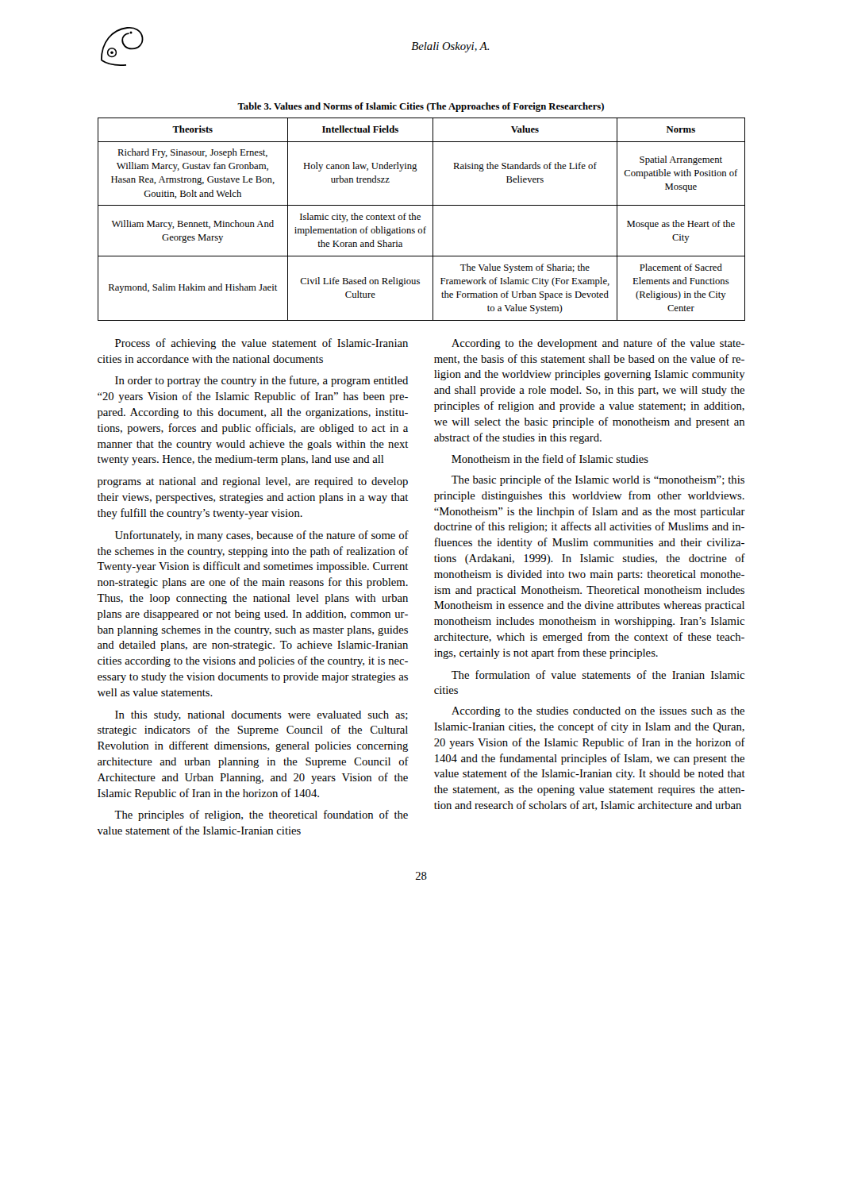Belali Oskoyi, A.
Table 3. Values and Norms of Islamic Cities (The Approaches of Foreign Researchers)
| Theorists | Intellectual Fields | Values | Norms |
| --- | --- | --- | --- |
| Richard Fry, Sinasour, Joseph Ernest, William Marcy, Gustav fan Gronbam, Hasan Rea, Armstrong, Gustave Le Bon, Gouitin, Bolt and Welch | Holy canon law, Underlying urban trendszz | Raising the Standards of the Life of Believers | Spatial Arrangement Compatible with Position of Mosque |
| William Marcy, Bennett, Minchoun And Georges Marsy | Islamic city, the context of the implementation of obligations of the Koran and Sharia | | Mosque as the Heart of the City |
| Raymond, Salim Hakim and Hisham Jaeit | Civil Life Based on Religious Culture | The Value System of Sharia; the Framework of Islamic City (For Example, the Formation of Urban Space is Devoted to a Value System) | Placement of Sacred Elements and Functions (Religious) in the City Center |
Process of achieving the value statement of Islamic-Iranian cities in accordance with the national documents
In order to portray the country in the future, a program entitled “20 years Vision of the Islamic Republic of Iran” has been prepared. According to this document, all the organizations, institutions, powers, forces and public officials, are obliged to act in a manner that the country would achieve the goals within the next twenty years. Hence, the medium-term plans, land use and all
programs at national and regional level, are required to develop their views, perspectives, strategies and action plans in a way that they fulfill the country’s twenty-year vision.
Unfortunately, in many cases, because of the nature of some of the schemes in the country, stepping into the path of realization of Twenty-year Vision is difficult and sometimes impossible. Current non-strategic plans are one of the main reasons for this problem. Thus, the loop connecting the national level plans with urban plans are disappeared or not being used. In addition, common urban planning schemes in the country, such as master plans, guides and detailed plans, are non-strategic. To achieve Islamic-Iranian cities according to the visions and policies of the country, it is necessary to study the vision documents to provide major strategies as well as value statements.
In this study, national documents were evaluated such as; strategic indicators of the Supreme Council of the Cultural Revolution in different dimensions, general policies concerning architecture and urban planning in the Supreme Council of Architecture and Urban Planning, and 20 years Vision of the Islamic Republic of Iran in the horizon of 1404.
The principles of religion, the theoretical foundation of the value statement of the Islamic-Iranian cities
According to the development and nature of the value statement, the basis of this statement shall be based on the value of religion and the worldview principles governing Islamic community and shall provide a role model. So, in this part, we will study the principles of religion and provide a value statement; in addition, we will select the basic principle of monotheism and present an abstract of the studies in this regard.
Monotheism in the field of Islamic studies
The basic principle of the Islamic world is “monotheism”; this principle distinguishes this worldview from other worldviews. “Monotheism” is the linchpin of Islam and as the most particular doctrine of this religion; it affects all activities of Muslims and influences the identity of Muslim communities and their civilizations (Ardakani, 1999). In Islamic studies, the doctrine of monotheism is divided into two main parts: theoretical monotheism and practical Monotheism. Theoretical monotheism includes Monotheism in essence and the divine attributes whereas practical monotheism includes monotheism in worshipping. Iran’s Islamic architecture, which is emerged from the context of these teachings, certainly is not apart from these principles.
The formulation of value statements of the Iranian Islamic cities
According to the studies conducted on the issues such as the Islamic-Iranian cities, the concept of city in Islam and the Quran, 20 years Vision of the Islamic Republic of Iran in the horizon of 1404 and the fundamental principles of Islam, we can present the value statement of the Islamic-Iranian city. It should be noted that the statement, as the opening value statement requires the attention and research of scholars of art, Islamic architecture and urban
28